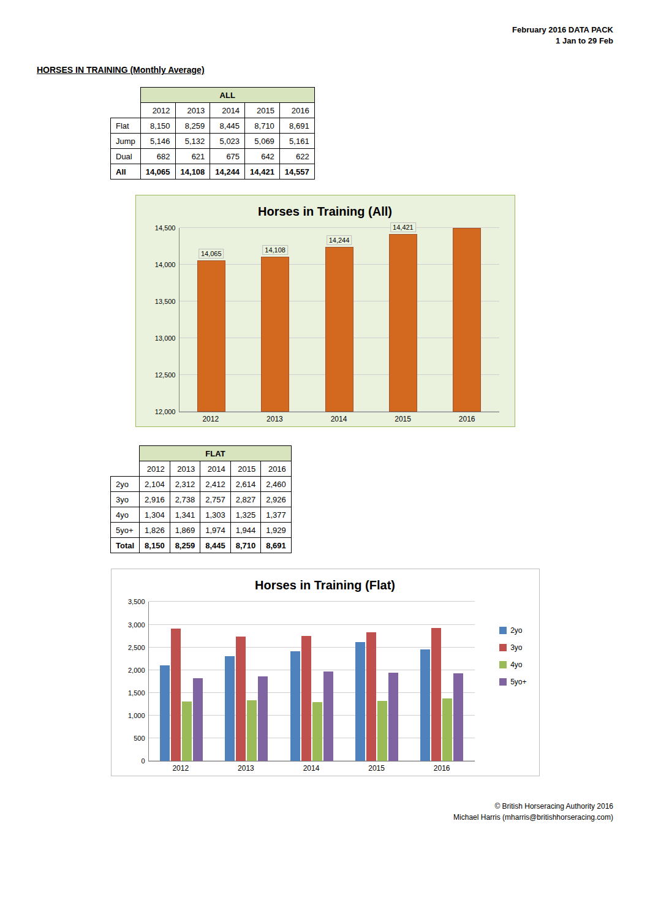February 2016 DATA PACK
1 Jan to 29 Feb
HORSES IN TRAINING (Monthly Average)
| | ALL |
| | 2012 | 2013 | 2014 | 2015 | 2016 |
| Flat | 8,150 | 8,259 | 8,445 | 8,710 | 8,691 |
| Jump | 5,146 | 5,132 | 5,023 | 5,069 | 5,161 |
| Dual | 682 | 621 | 675 | 642 | 622 |
| All | 14,065 | 14,108 | 14,244 | 14,421 | 14,557 |
Horses in Training (All)
14,500
14,000
13,500
13,000
12,500
12,000
14,065
14,108
14,244
14,421
2012 2013 2014 2015 2016
| | FLAT |
| | 2012 | 2013 | 2014 | 2015 | 2016 |
| 2yo | 2,104 | 2,312 | 2,412 | 2,614 | 2,460 |
| 3yo | 2,916 | 2,738 | 2,757 | 2,827 | 2,926 |
| 4yo | 1,304 | 1,341 | 1,303 | 1,325 | 1,377 |
| 5yo+ | 1,826 | 1,869 | 1,974 | 1,944 | 1,929 |
| Total | 8,150 | 8,259 | 8,445 | 8,710 | 8,691 |
Horses in Training (Flat)
3,500
3,000
2,500
2,000
1,500
1,000
500
0
2yo
3yo
4yo
5yo+
2012 2013 2014 2015 2016
© British Horseracing Authority 2016
Michael Harris (mharris@britishhorseracing.com)